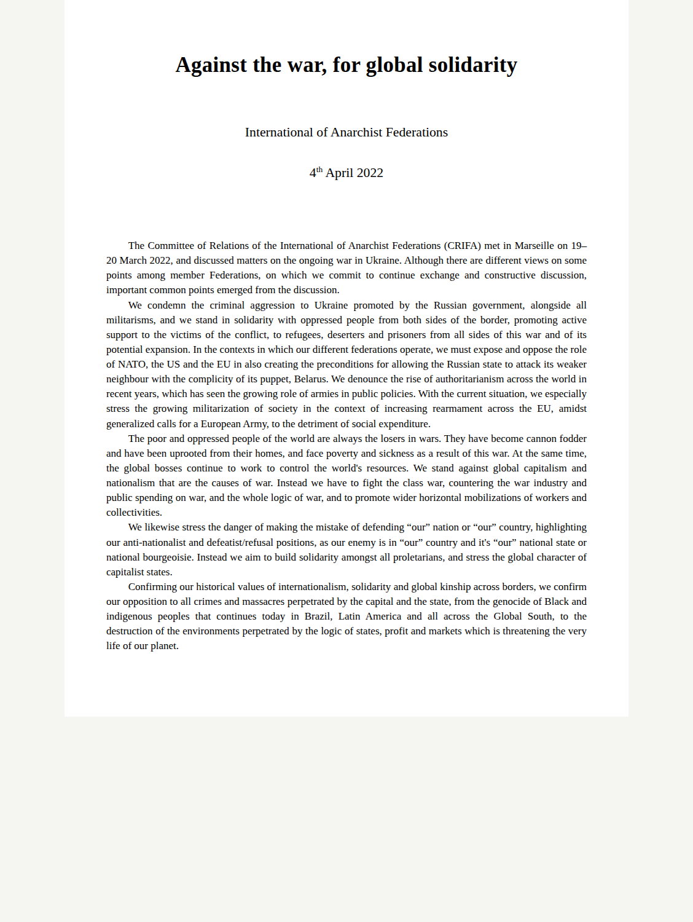Against the war, for global solidarity
International of Anarchist Federations
4th April 2022
The Committee of Relations of the International of Anarchist Federations (CRIFA) met in Marseille on 19–20 March 2022, and discussed matters on the ongoing war in Ukraine. Although there are different views on some points among member Federations, on which we commit to continue exchange and constructive discussion, important common points emerged from the discussion.
We condemn the criminal aggression to Ukraine promoted by the Russian government, alongside all militarisms, and we stand in solidarity with oppressed people from both sides of the border, promoting active support to the victims of the conflict, to refugees, deserters and prisoners from all sides of this war and of its potential expansion. In the contexts in which our different federations operate, we must expose and oppose the role of NATO, the US and the EU in also creating the preconditions for allowing the Russian state to attack its weaker neighbour with the complicity of its puppet, Belarus. We denounce the rise of authoritarianism across the world in recent years, which has seen the growing role of armies in public policies. With the current situation, we especially stress the growing militarization of society in the context of increasing rearmament across the EU, amidst generalized calls for a European Army, to the detriment of social expenditure.
The poor and oppressed people of the world are always the losers in wars. They have become cannon fodder and have been uprooted from their homes, and face poverty and sickness as a result of this war. At the same time, the global bosses continue to work to control the world's resources. We stand against global capitalism and nationalism that are the causes of war. Instead we have to fight the class war, countering the war industry and public spending on war, and the whole logic of war, and to promote wider horizontal mobilizations of workers and collectivities.
We likewise stress the danger of making the mistake of defending “our” nation or “our” country, highlighting our anti-nationalist and defeatist/refusal positions, as our enemy is in “our” country and it's “our” national state or national bourgeoisie. Instead we aim to build solidarity amongst all proletarians, and stress the global character of capitalist states.
Confirming our historical values of internationalism, solidarity and global kinship across borders, we confirm our opposition to all crimes and massacres perpetrated by the capital and the state, from the genocide of Black and indigenous peoples that continues today in Brazil, Latin America and all across the Global South, to the destruction of the environments perpetrated by the logic of states, profit and markets which is threatening the very life of our planet.